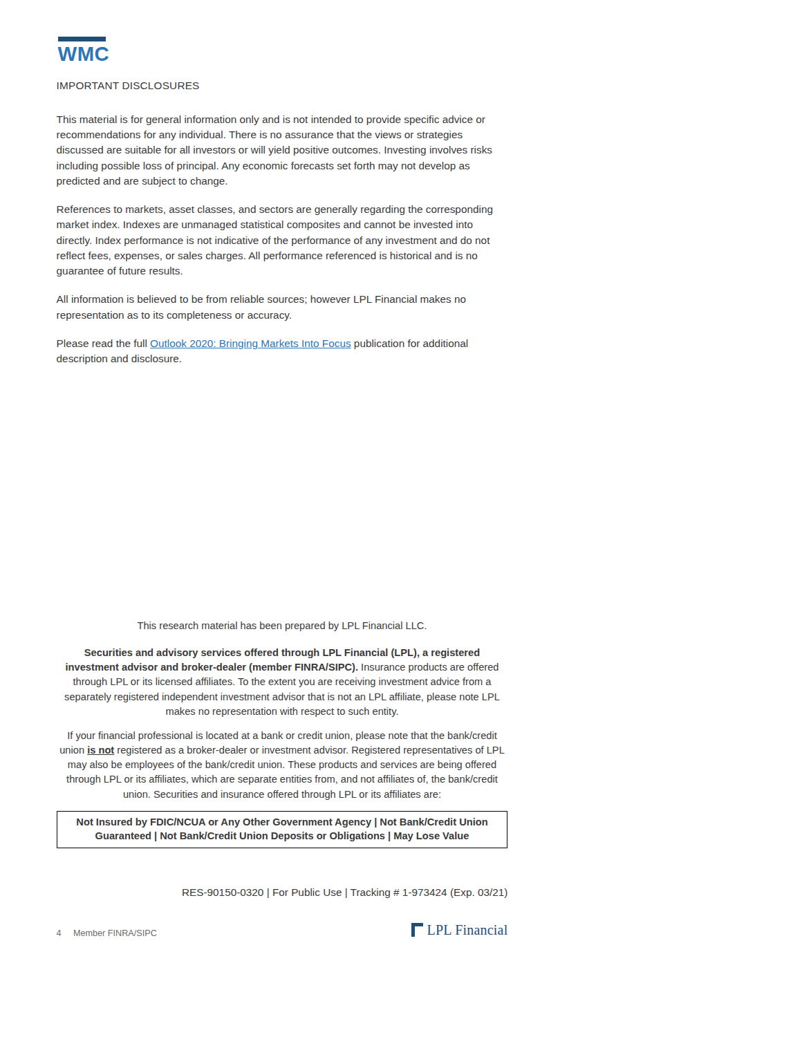WMC
IMPORTANT DISCLOSURES
This material is for general information only and is not intended to provide specific advice or recommendations for any individual. There is no assurance that the views or strategies discussed are suitable for all investors or will yield positive outcomes. Investing involves risks including possible loss of principal. Any economic forecasts set forth may not develop as predicted and are subject to change.
References to markets, asset classes, and sectors are generally regarding the corresponding market index. Indexes are unmanaged statistical composites and cannot be invested into directly. Index performance is not indicative of the performance of any investment and do not reflect fees, expenses, or sales charges. All performance referenced is historical and is no guarantee of future results.
All information is believed to be from reliable sources; however LPL Financial makes no representation as to its completeness or accuracy.
Please read the full Outlook 2020: Bringing Markets Into Focus publication for additional description and disclosure.
This research material has been prepared by LPL Financial LLC.
Securities and advisory services offered through LPL Financial (LPL), a registered investment advisor and broker-dealer (member FINRA/SIPC). Insurance products are offered through LPL or its licensed affiliates. To the extent you are receiving investment advice from a separately registered independent investment advisor that is not an LPL affiliate, please note LPL makes no representation with respect to such entity.
If your financial professional is located at a bank or credit union, please note that the bank/credit union is not registered as a broker-dealer or investment advisor. Registered representatives of LPL may also be employees of the bank/credit union. These products and services are being offered through LPL or its affiliates, which are separate entities from, and not affiliates of, the bank/credit union. Securities and insurance offered through LPL or its affiliates are:
Not Insured by FDIC/NCUA or Any Other Government Agency | Not Bank/Credit Union Guaranteed | Not Bank/Credit Union Deposits or Obligations | May Lose Value
RES-90150-0320 | For Public Use | Tracking # 1-973424 (Exp. 03/21)
4 Member FINRA/SIPC
LPL Financial